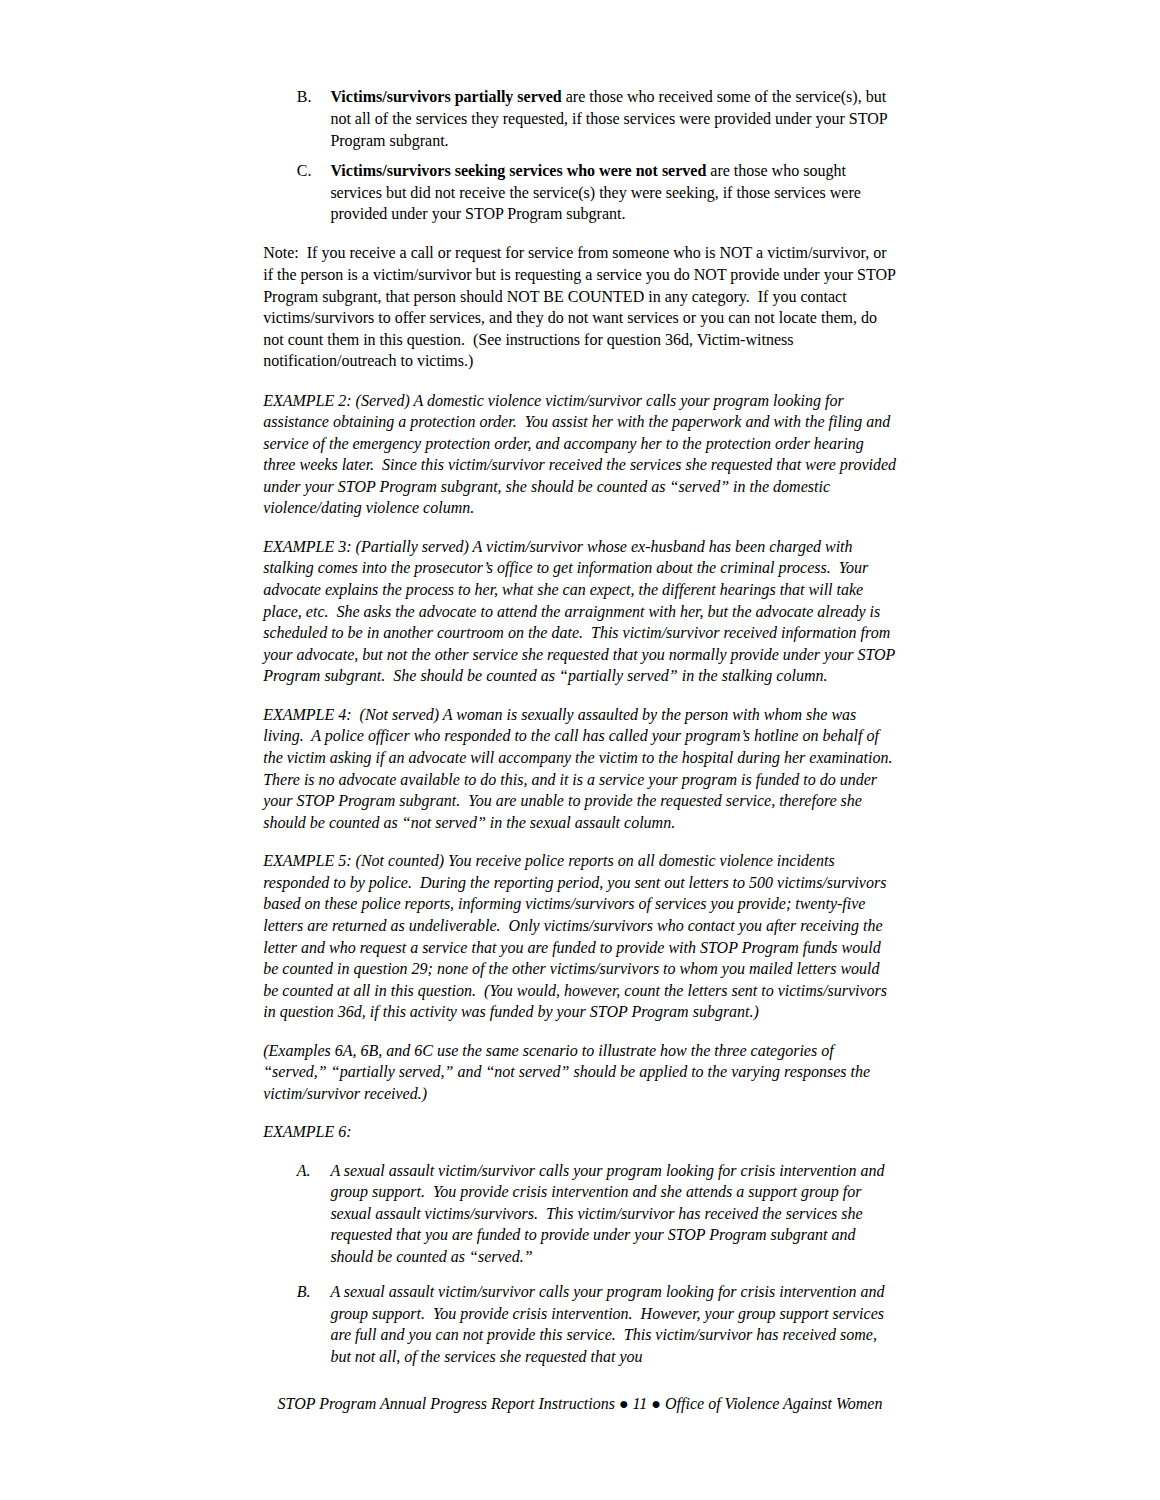B.
Victims/survivors partially served are those who received some of the service(s), but not all of the services they requested, if those services were provided under your STOP Program subgrant.
C.
Victims/survivors seeking services who were not served are those who sought services but did not receive the service(s) they were seeking, if those services were provided under your STOP Program subgrant.
Note: If you receive a call or request for service from someone who is NOT a victim/survivor, or if the person is a victim/survivor but is requesting a service you do NOT provide under your STOP Program subgrant, that person should NOT BE COUNTED in any category. If you contact victims/survivors to offer services, and they do not want services or you can not locate them, do not count them in this question. (See instructions for question 36d, Victim-witness notification/outreach to victims.)
EXAMPLE 2: (Served) A domestic violence victim/survivor calls your program looking for assistance obtaining a protection order. You assist her with the paperwork and with the filing and service of the emergency protection order, and accompany her to the protection order hearing three weeks later. Since this victim/survivor received the services she requested that were provided under your STOP Program subgrant, she should be counted as “served” in the domestic violence/dating violence column.
EXAMPLE 3: (Partially served) A victim/survivor whose ex-husband has been charged with stalking comes into the prosecutor’s office to get information about the criminal process. Your advocate explains the process to her, what she can expect, the different hearings that will take place, etc. She asks the advocate to attend the arraignment with her, but the advocate already is scheduled to be in another courtroom on the date. This victim/survivor received information from your advocate, but not the other service she requested that you normally provide under your STOP Program subgrant. She should be counted as “partially served” in the stalking column.
EXAMPLE 4: (Not served) A woman is sexually assaulted by the person with whom she was living. A police officer who responded to the call has called your program’s hotline on behalf of the victim asking if an advocate will accompany the victim to the hospital during her examination. There is no advocate available to do this, and it is a service your program is funded to do under your STOP Program subgrant. You are unable to provide the requested service, therefore she should be counted as “not served” in the sexual assault column.
EXAMPLE 5: (Not counted) You receive police reports on all domestic violence incidents responded to by police. During the reporting period, you sent out letters to 500 victims/survivors based on these police reports, informing victims/survivors of services you provide; twenty-five letters are returned as undeliverable. Only victims/survivors who contact you after receiving the letter and who request a service that you are funded to provide with STOP Program funds would be counted in question 29; none of the other victims/survivors to whom you mailed letters would be counted at all in this question. (You would, however, count the letters sent to victims/survivors in question 36d, if this activity was funded by your STOP Program subgrant.)
(Examples 6A, 6B, and 6C use the same scenario to illustrate how the three categories of “served,” “partially served,” and “not served” should be applied to the varying responses the victim/survivor received.)
EXAMPLE 6:
A.
A sexual assault victim/survivor calls your program looking for crisis intervention and group support. You provide crisis intervention and she attends a support group for sexual assault victims/survivors. This victim/survivor has received the services she requested that you are funded to provide under your STOP Program subgrant and should be counted as “served.”
B.
A sexual assault victim/survivor calls your program looking for crisis intervention and group support. You provide crisis intervention. However, your group support services are full and you can not provide this service. This victim/survivor has received some, but not all, of the services she requested that you
STOP Program Annual Progress Report Instructions ● 11 ● Office of Violence Against Women